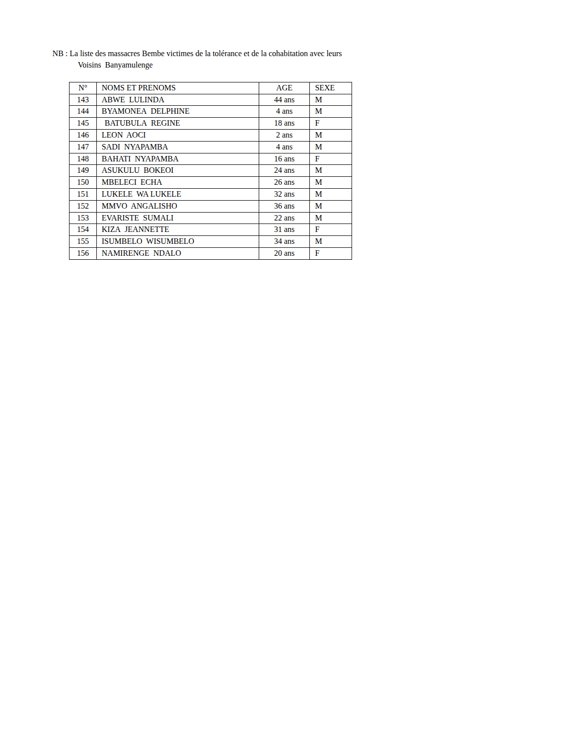NB : La liste des massacres Bembe victimes de la tolérance et de la cohabitation avec leurs Voisins Banyamulenge
| N° | NOMS ET PRENOMS | AGE | SEXE |
| --- | --- | --- | --- |
| 143 | ABWE LULINDA | 44 ans | M |
| 144 | BYAMONEA DELPHINE | 4 ans | M |
| 145 | BATUBULA REGINE | 18 ans | F |
| 146 | LEON AOCI | 2 ans | M |
| 147 | SADI NYAPAMBA | 4 ans | M |
| 148 | BAHATI NYAPAMBA | 16 ans | F |
| 149 | ASUKULU BOKEOI | 24 ans | M |
| 150 | MBELECI ECHA | 26 ans | M |
| 151 | LUKELE WA LUKELE | 32 ans | M |
| 152 | MMVO ANGALISHO | 36 ans | M |
| 153 | EVARISTE SUMALI | 22 ans | M |
| 154 | KIZA JEANNETTE | 31 ans | F |
| 155 | ISUMBELO WISUMBELO | 34 ans | M |
| 156 | NAMIRENGE NDALO | 20 ans | F |